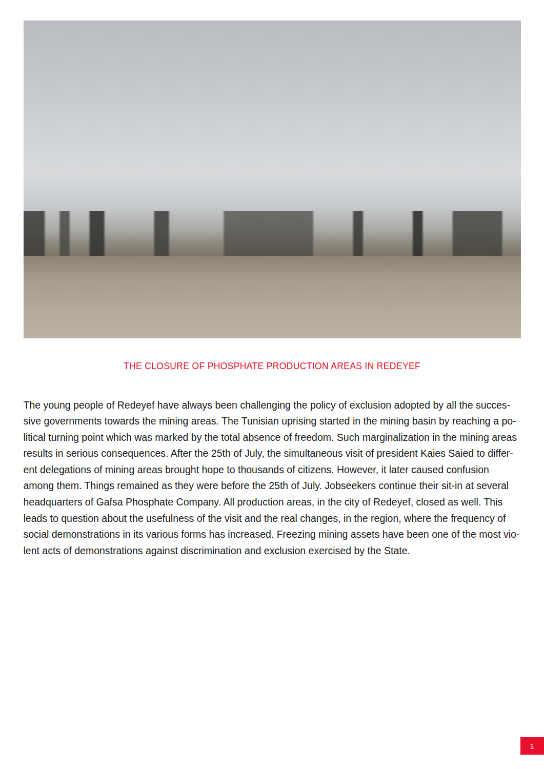The closure of phosphate production areas in Redeyef
The young people of Redeyef have always been challenging the policy of exclusion adopted by all the successive governments towards the mining areas. The Tunisian uprising started in the mining basin by reaching a political turning point which was marked by the total absence of freedom. Such marginalization in the mining areas results in serious consequences. After the 25th of July, the simultaneous visit of president Kaies Saied to different delegations of mining areas brought hope to thousands of citizens. However, it later caused confusion among them. Things remained as they were before the 25th of July. Jobseekers continue their sit-in at several headquarters of Gafsa Phosphate Company. All production areas, in the city of Redeyef, closed as well. This leads to question about the usefulness of the visit and the real changes, in the region, where the frequency of social demonstrations in its various forms has increased. Freezing mining assets have been one of the most violent acts of demonstrations against discrimination and exclusion exercised by the State.
1